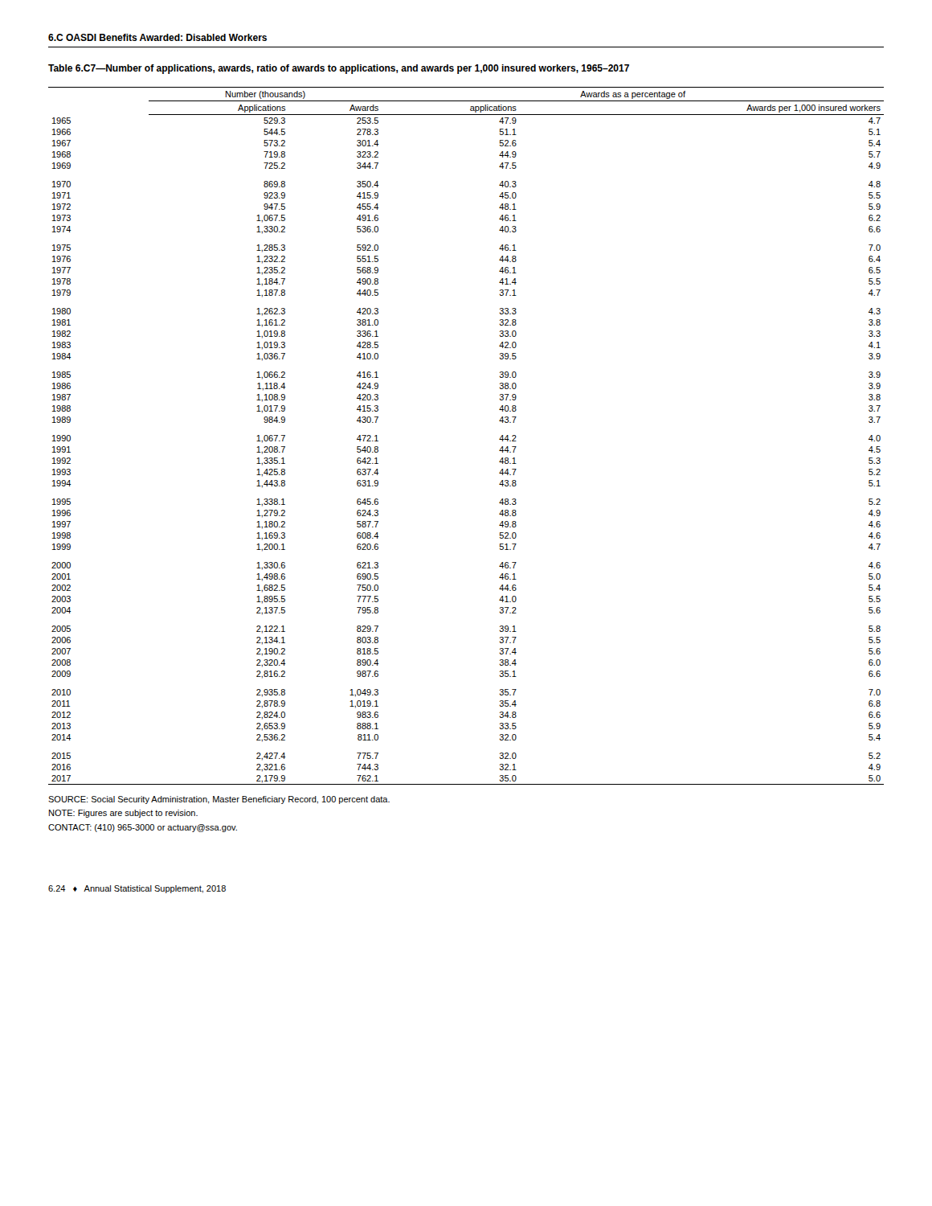6.C OASDI Benefits Awarded: Disabled Workers
Table 6.C7—Number of applications, awards, ratio of awards to applications, and awards per 1,000 insured workers, 1965–2017
| | Number (thousands) | Awards as a percentage of |
| --- | --- | --- |
| Applications | Awards | applications | Awards per 1,000 insured workers |
| 1965 | 529.3 | 253.5 | 47.9 | 4.7 |
| 1966 | 544.5 | 278.3 | 51.1 | 5.1 |
| 1967 | 573.2 | 301.4 | 52.6 | 5.4 |
| 1968 | 719.8 | 323.2 | 44.9 | 5.7 |
| 1969 | 725.2 | 344.7 | 47.5 | 4.9 |
| 1970 | 869.8 | 350.4 | 40.3 | 4.8 |
| 1971 | 923.9 | 415.9 | 45.0 | 5.5 |
| 1972 | 947.5 | 455.4 | 48.1 | 5.9 |
| 1973 | 1,067.5 | 491.6 | 46.1 | 6.2 |
| 1974 | 1,330.2 | 536.0 | 40.3 | 6.6 |
| 1975 | 1,285.3 | 592.0 | 46.1 | 7.0 |
| 1976 | 1,232.2 | 551.5 | 44.8 | 6.4 |
| 1977 | 1,235.2 | 568.9 | 46.1 | 6.5 |
| 1978 | 1,184.7 | 490.8 | 41.4 | 5.5 |
| 1979 | 1,187.8 | 440.5 | 37.1 | 4.7 |
| 1980 | 1,262.3 | 420.3 | 33.3 | 4.3 |
| 1981 | 1,161.2 | 381.0 | 32.8 | 3.8 |
| 1982 | 1,019.8 | 336.1 | 33.0 | 3.3 |
| 1983 | 1,019.3 | 428.5 | 42.0 | 4.1 |
| 1984 | 1,036.7 | 410.0 | 39.5 | 3.9 |
| 1985 | 1,066.2 | 416.1 | 39.0 | 3.9 |
| 1986 | 1,118.4 | 424.9 | 38.0 | 3.9 |
| 1987 | 1,108.9 | 420.3 | 37.9 | 3.8 |
| 1988 | 1,017.9 | 415.3 | 40.8 | 3.7 |
| 1989 | 984.9 | 430.7 | 43.7 | 3.7 |
| 1990 | 1,067.7 | 472.1 | 44.2 | 4.0 |
| 1991 | 1,208.7 | 540.8 | 44.7 | 4.5 |
| 1992 | 1,335.1 | 642.1 | 48.1 | 5.3 |
| 1993 | 1,425.8 | 637.4 | 44.7 | 5.2 |
| 1994 | 1,443.8 | 631.9 | 43.8 | 5.1 |
| 1995 | 1,338.1 | 645.6 | 48.3 | 5.2 |
| 1996 | 1,279.2 | 624.3 | 48.8 | 4.9 |
| 1997 | 1,180.2 | 587.7 | 49.8 | 4.6 |
| 1998 | 1,169.3 | 608.4 | 52.0 | 4.6 |
| 1999 | 1,200.1 | 620.6 | 51.7 | 4.7 |
| 2000 | 1,330.6 | 621.3 | 46.7 | 4.6 |
| 2001 | 1,498.6 | 690.5 | 46.1 | 5.0 |
| 2002 | 1,682.5 | 750.0 | 44.6 | 5.4 |
| 2003 | 1,895.5 | 777.5 | 41.0 | 5.5 |
| 2004 | 2,137.5 | 795.8 | 37.2 | 5.6 |
| 2005 | 2,122.1 | 829.7 | 39.1 | 5.8 |
| 2006 | 2,134.1 | 803.8 | 37.7 | 5.5 |
| 2007 | 2,190.2 | 818.5 | 37.4 | 5.6 |
| 2008 | 2,320.4 | 890.4 | 38.4 | 6.0 |
| 2009 | 2,816.2 | 987.6 | 35.1 | 6.6 |
| 2010 | 2,935.8 | 1,049.3 | 35.7 | 7.0 |
| 2011 | 2,878.9 | 1,019.1 | 35.4 | 6.8 |
| 2012 | 2,824.0 | 983.6 | 34.8 | 6.6 |
| 2013 | 2,653.9 | 888.1 | 33.5 | 5.9 |
| 2014 | 2,536.2 | 811.0 | 32.0 | 5.4 |
| 2015 | 2,427.4 | 775.7 | 32.0 | 5.2 |
| 2016 | 2,321.6 | 744.3 | 32.1 | 4.9 |
| 2017 | 2,179.9 | 762.1 | 35.0 | 5.0 |
SOURCE: Social Security Administration, Master Beneficiary Record, 100 percent data.
NOTE: Figures are subject to revision.
CONTACT: (410) 965-3000 or actuary@ssa.gov.
6.24 ♦ Annual Statistical Supplement, 2018